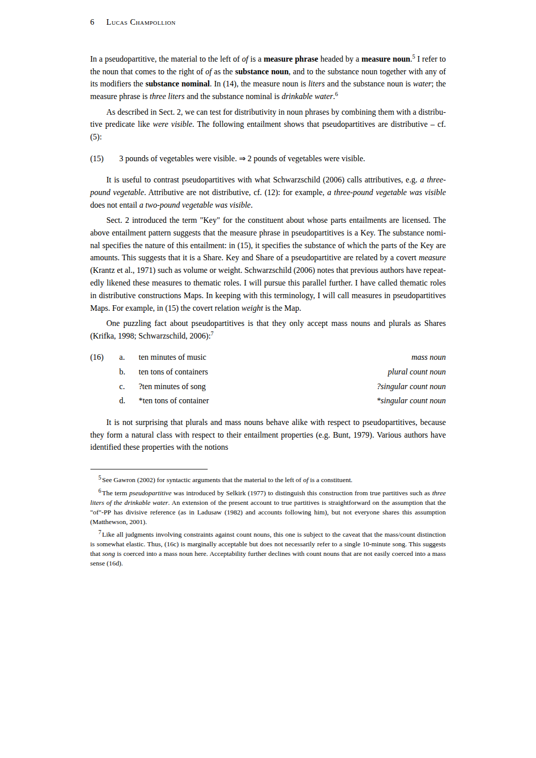6 Lucas Champollion
In a pseudopartitive, the material to the left of of is a measure phrase headed by a measure noun.5 I refer to the noun that comes to the right of of as the substance noun, and to the substance noun together with any of its modifiers the substance nominal. In (14), the measure noun is liters and the substance noun is water; the measure phrase is three liters and the substance nominal is drinkable water.6
As described in Sect. 2, we can test for distributivity in noun phrases by combining them with a distributive predicate like were visible. The following entailment shows that pseudopartitives are distributive – cf. (5):
(15) 3 pounds of vegetables were visible. ⇒ 2 pounds of vegetables were visible.
It is useful to contrast pseudopartitives with what Schwarzschild (2006) calls attributives, e.g. a three-pound vegetable. Attributive are not distributive, cf. (12): for example, a three-pound vegetable was visible does not entail a two-pound vegetable was visible.
Sect. 2 introduced the term "Key" for the constituent about whose parts entailments are licensed. The above entailment pattern suggests that the measure phrase in pseudopartitives is a Key. The substance nominal specifies the nature of this entailment: in (15), it specifies the substance of which the parts of the Key are amounts. This suggests that it is a Share. Key and Share of a pseudopartitive are related by a covert measure (Krantz et al., 1971) such as volume or weight. Schwarzschild (2006) notes that previous authors have repeatedly likened these measures to thematic roles. I will pursue this parallel further. I have called thematic roles in distributive constructions Maps. In keeping with this terminology, I will call measures in pseudopartitives Maps. For example, in (15) the covert relation weight is the Map.
One puzzling fact about pseudopartitives is that they only accept mass nouns and plurals as Shares (Krifka, 1998; Schwarzschild, 2006):7
(16)
a. ten minutes of music mass noun b. ten tons of containers plural count noun c. ?ten minutes of song?singular count noun d. *ten tons of container*singular count noun
It is not surprising that plurals and mass nouns behave alike with respect to pseudopartitives, because they form a natural class with respect to their entailment properties (e.g. Bunt, 1979). Various authors have identified these properties with the notions
5 See Gawron (2002) for syntactic arguments that the material to the left of of is a constituent.
6 The term pseudopartitive was introduced by Selkirk (1977) to distinguish this construction from true partitives such as three liters of the drinkable water. An extension of the present account to true partitives is straightforward on the assumption that the "of"-PP has divisive reference (as in Ladusaw (1982) and accounts following him), but not everyone shares this assumption (Matthewson, 2001).
7 Like all judgments involving constraints against count nouns, this one is subject to the caveat that the mass/count distinction is somewhat elastic. Thus, (16c) is marginally acceptable but does not necessarily refer to a single 10-minute song. This suggests that song is coerced into a mass noun here. Acceptability further declines with count nouns that are not easily coerced into a mass sense (16d).